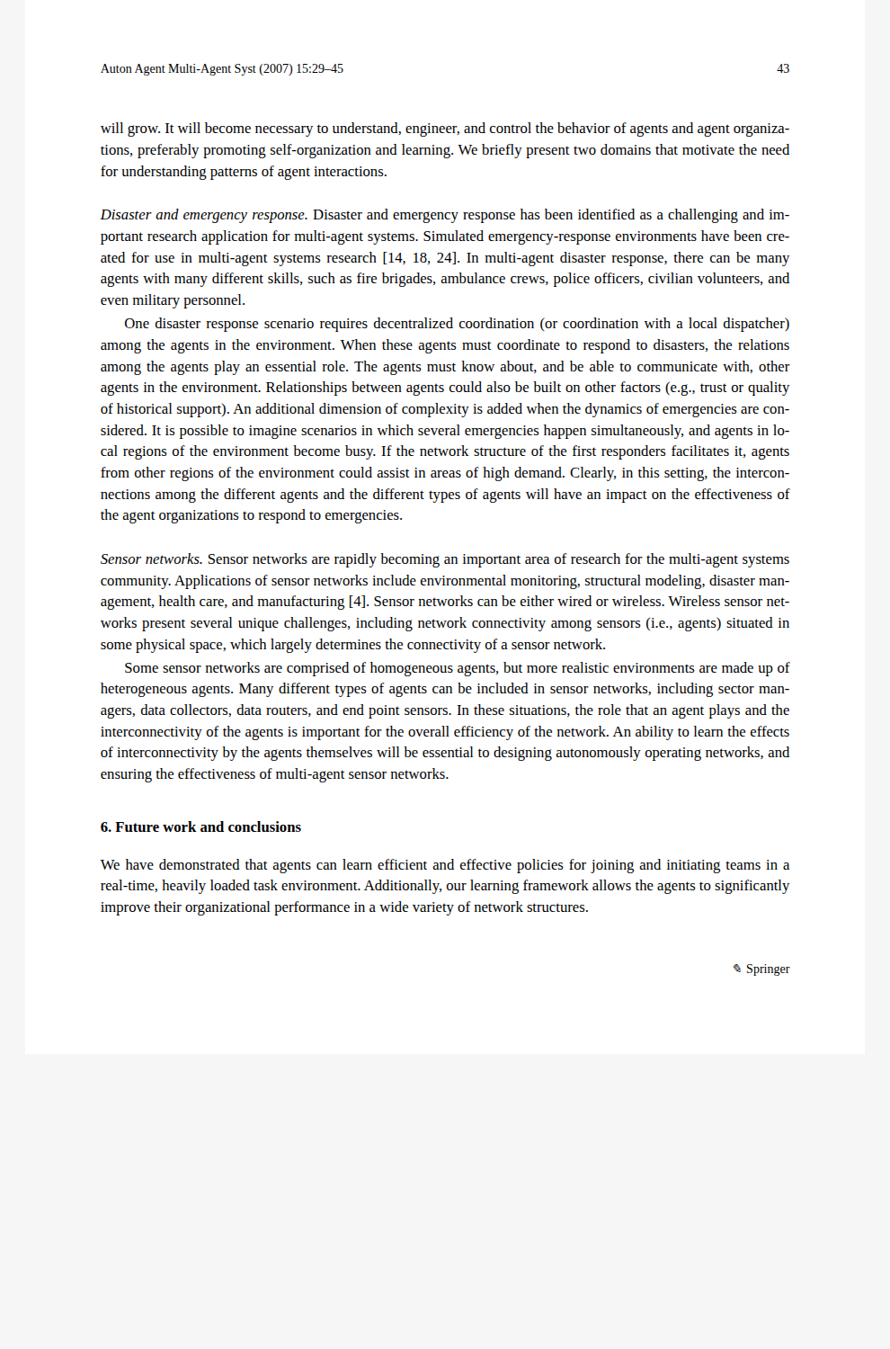Auton Agent Multi-Agent Syst (2007) 15:29–45 43
will grow. It will become necessary to understand, engineer, and control the behavior of agents and agent organizations, preferably promoting self-organization and learning. We briefly present two domains that motivate the need for understanding patterns of agent interactions.
Disaster and emergency response. Disaster and emergency response has been identified as a challenging and important research application for multi-agent systems. Simulated emergency-response environments have been created for use in multi-agent systems research [14, 18, 24]. In multi-agent disaster response, there can be many agents with many different skills, such as fire brigades, ambulance crews, police officers, civilian volunteers, and even military personnel.
One disaster response scenario requires decentralized coordination (or coordination with a local dispatcher) among the agents in the environment. When these agents must coordinate to respond to disasters, the relations among the agents play an essential role. The agents must know about, and be able to communicate with, other agents in the environment. Relationships between agents could also be built on other factors (e.g., trust or quality of historical support). An additional dimension of complexity is added when the dynamics of emergencies are considered. It is possible to imagine scenarios in which several emergencies happen simultaneously, and agents in local regions of the environment become busy. If the network structure of the first responders facilitates it, agents from other regions of the environment could assist in areas of high demand. Clearly, in this setting, the interconnections among the different agents and the different types of agents will have an impact on the effectiveness of the agent organizations to respond to emergencies.
Sensor networks. Sensor networks are rapidly becoming an important area of research for the multi-agent systems community. Applications of sensor networks include environmental monitoring, structural modeling, disaster management, health care, and manufacturing [4]. Sensor networks can be either wired or wireless. Wireless sensor networks present several unique challenges, including network connectivity among sensors (i.e., agents) situated in some physical space, which largely determines the connectivity of a sensor network.
Some sensor networks are comprised of homogeneous agents, but more realistic environments are made up of heterogeneous agents. Many different types of agents can be included in sensor networks, including sector managers, data collectors, data routers, and end point sensors. In these situations, the role that an agent plays and the interconnectivity of the agents is important for the overall efficiency of the network. An ability to learn the effects of interconnectivity by the agents themselves will be essential to designing autonomously operating networks, and ensuring the effectiveness of multi-agent sensor networks.
6. Future work and conclusions
We have demonstrated that agents can learn efficient and effective policies for joining and initiating teams in a real-time, heavily loaded task environment. Additionally, our learning framework allows the agents to significantly improve their organizational performance in a wide variety of network structures.
✎Springer